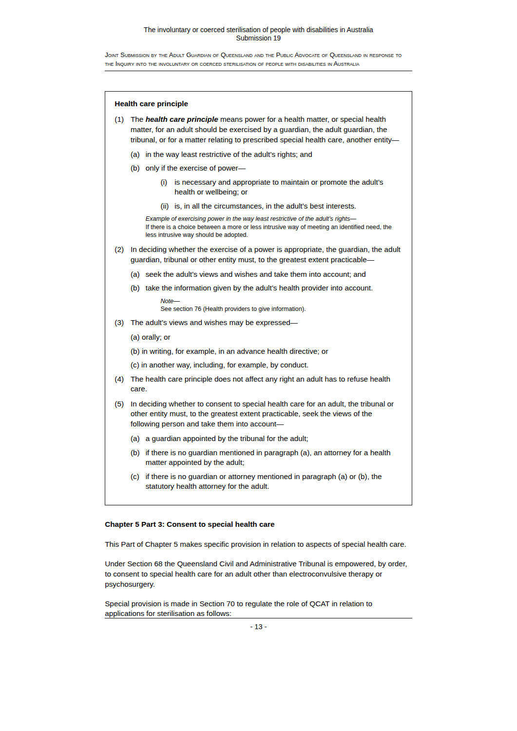The involuntary or coerced sterilisation of people with disabilities in Australia
Submission 19
Joint Submission by the Adult Guardian of Queensland and the Public Advocate of Queensland in response to the Inquiry into the involuntary or coerced sterilisation of people with disabilities in Australia
Health care principle
(1)
The health care principle means power for a health matter, or special health matter, for an adult should be exercised by a guardian, the adult guardian, the tribunal, or for a matter relating to prescribed special health care, another entity—
(a)
in the way least restrictive of the adult’s rights; and
(b)
only if the exercise of power—
(i)
is necessary and appropriate to maintain or promote the adult’s health or wellbeing; or
(ii)
is, in all the circumstances, in the adult’s best interests.
Example of exercising power in the way least restrictive of the adult’s rights—
If there is a choice between a more or less intrusive way of meeting an identified need, the less intrusive way should be adopted.
(2)
In deciding whether the exercise of a power is appropriate, the guardian, the adult guardian, tribunal or other entity must, to the greatest extent practicable—
(a)
seek the adult’s views and wishes and take them into account; and
(b)
take the information given by the adult’s health provider into account.
Note—
See section 76 (Health providers to give information).
(3)
The adult’s views and wishes may be expressed—
(a) orally; or
(b) in writing, for example, in an advance health directive; or
(c) in another way, including, for example, by conduct.
(4)
The health care principle does not affect any right an adult has to refuse health care.
(5)
In deciding whether to consent to special health care for an adult, the tribunal or other entity must, to the greatest extent practicable, seek the views of the following person and take them into account—
(a)
a guardian appointed by the tribunal for the adult;
(b)
if there is no guardian mentioned in paragraph (a), an attorney for a health matter appointed by the adult;
(c)
if there is no guardian or attorney mentioned in paragraph (a) or (b), the statutory health attorney for the adult.
Chapter 5 Part 3: Consent to special health care
This Part of Chapter 5 makes specific provision in relation to aspects of special health care.
Under Section 68 the Queensland Civil and Administrative Tribunal is empowered, by order, to consent to special health care for an adult other than electroconvulsive therapy or psychosurgery.
Special provision is made in Section 70 to regulate the role of QCAT in relation to applications for sterilisation as follows:
- 13 -